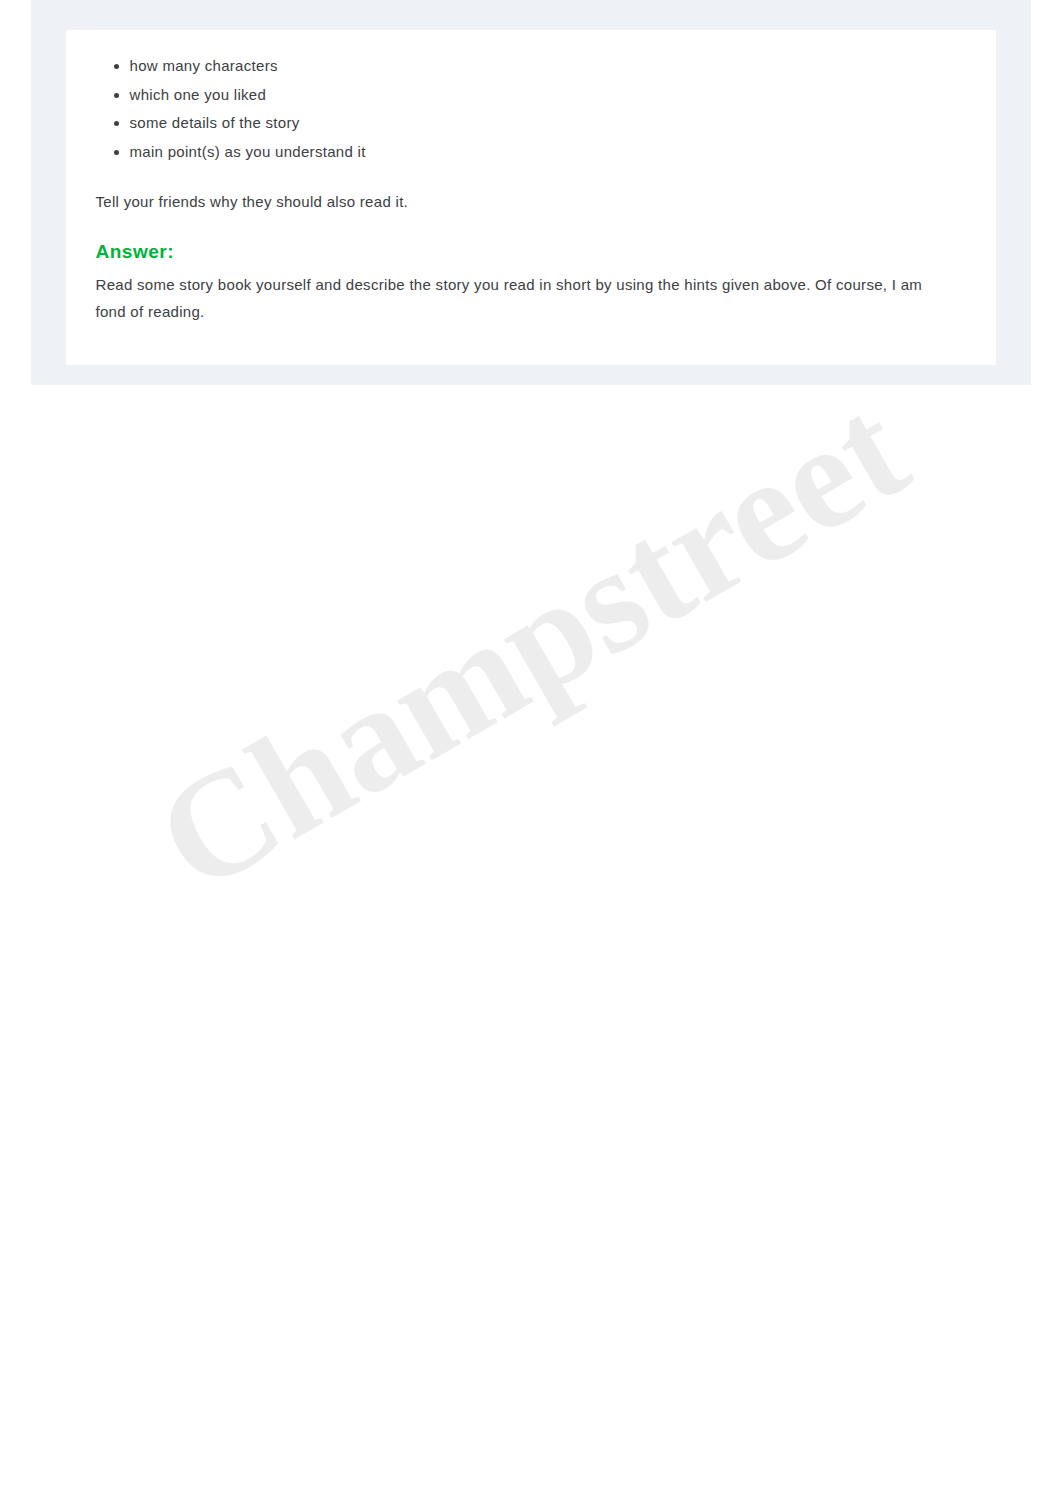Champstreet
how many characters
which one you liked
some details of the story
main point(s) as you understand it
Tell your friends why they should also read it.
Answer:
Read some story book yourself and describe the story you read in short by using the hints given above. Of course, I am fond of reading.